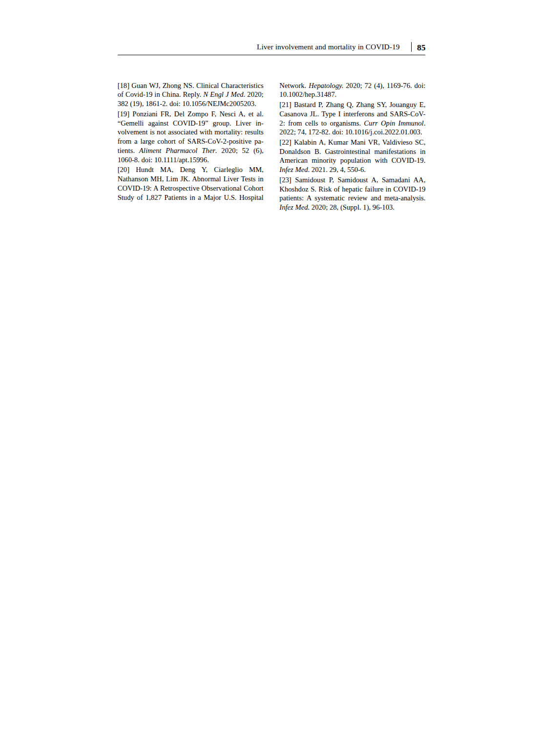Liver involvement and mortality in COVID-19 85
[18] Guan WJ, Zhong NS. Clinical Characteristics of Covid-19 in China. Reply. N Engl J Med. 2020; 382 (19), 1861-2. doi: 10.1056/NEJMc2005203.
[19] Ponziani FR, Del Zompo F, Nesci A, et al. “Gemelli against COVID-19” group. Liver involvement is not associated with mortality: results from a large cohort of SARS-CoV-2-positive patients. Aliment Pharmacol Ther. 2020; 52 (6), 1060-8. doi: 10.1111/apt.15996.
[20] Hundt MA, Deng Y, Ciarleglio MM, Nathanson MH, Lim JK. Abnormal Liver Tests in COVID-19: A Retrospective Observational Cohort Study of 1,827 Patients in a Major U.S. Hospital Network. Hepatology. 2020; 72 (4), 1169-76. doi: 10.1002/hep.31487.
[21] Bastard P, Zhang Q, Zhang SY, Jouanguy E, Casanova JL. Type I interferons and SARS-CoV-2: from cells to organisms. Curr Opin Immunol. 2022; 74, 172-82. doi: 10.1016/j.coi.2022.01.003.
[22] Kalabin A, Kumar Mani VR, Valdivieso SC, Donaldson B. Gastrointestinal manifestations in American minority population with COVID-19. Infez Med. 2021. 29, 4, 550-6.
[23] Samidoust P, Samidoust A, Samadani AA, Khoshdoz S. Risk of hepatic failure in COVID-19 patients: A systematic review and meta-analysis. Infez Med. 2020; 28, (Suppl. 1), 96-103.